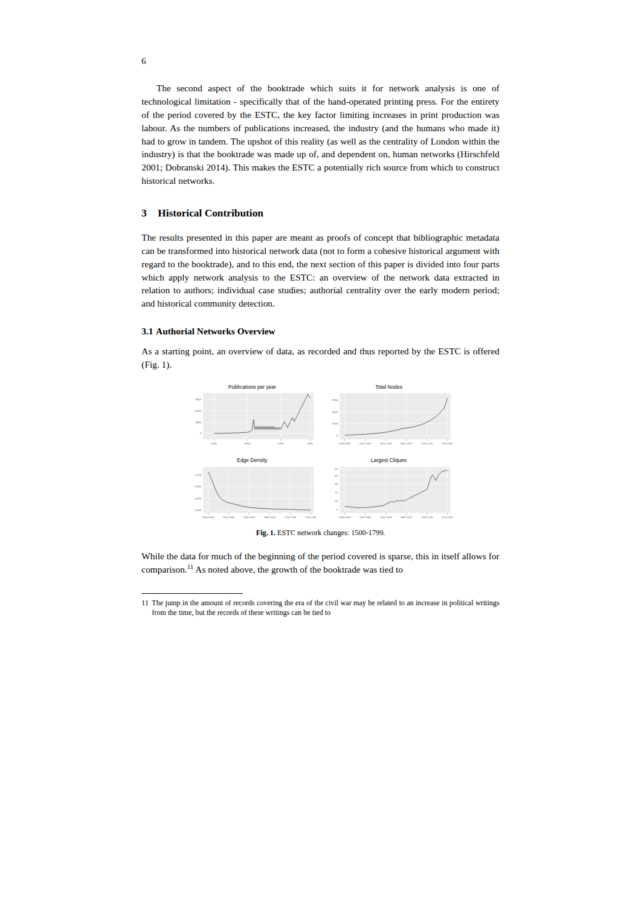6
The second aspect of the booktrade which suits it for network analysis is one of technological limitation - specifically that of the hand-operated printing press. For the entirety of the period covered by the ESTC, the key factor limiting increases in print production was labour. As the numbers of publications increased, the industry (and the humans who made it) had to grow in tandem. The upshot of this reality (as well as the centrality of London within the industry) is that the booktrade was made up of, and dependent on, human networks (Hirschfeld 2001; Dobranski 2014). This makes the ESTC a potentially rich source from which to construct historical networks.
3 Historical Contribution
The results presented in this paper are meant as proofs of concept that bibliographic metadata can be transformed into historical network data (not to form a cohesive historical argument with regard to the booktrade), and to this end, the next section of this paper is divided into four parts which apply network analysis to the ESTC: an overview of the network data extracted in relation to authors; individual case studies; authorial centrality over the early modern period; and historical community detection.
3.1 Authorial Networks Overview
As a starting point, an overview of data, as recorded and thus reported by the ESTC is offered (Fig. 1).
Publications per year
0 3000 6000 9000 1500 1600 1700 1800
Total Nodes
0 2500 5000 7500 1500-1509 1555-1564 1610-1619 1665-1674 1720-1729 1775-1784
Edge Density
0.000 0.025 0.050 0.075 1500-1509 1555-1564 1610-1619 1665-1674 1720-1729 1775-1784
Largest Cliques
0 10 20 30 40 50 1500-1509 1555-1564 1610-1619 1665-1674 1720-1729 1775-1784
Fig. 1. ESTC network changes: 1500-1799.
While the data for much of the beginning of the period covered is sparse, this in itself allows for comparison.11 As noted above, the growth of the booktrade was tied to
11
The jump in the amount of records covering the era of the civil war may be related to an increase in political writings from the time, but the records of these writings can be tied to